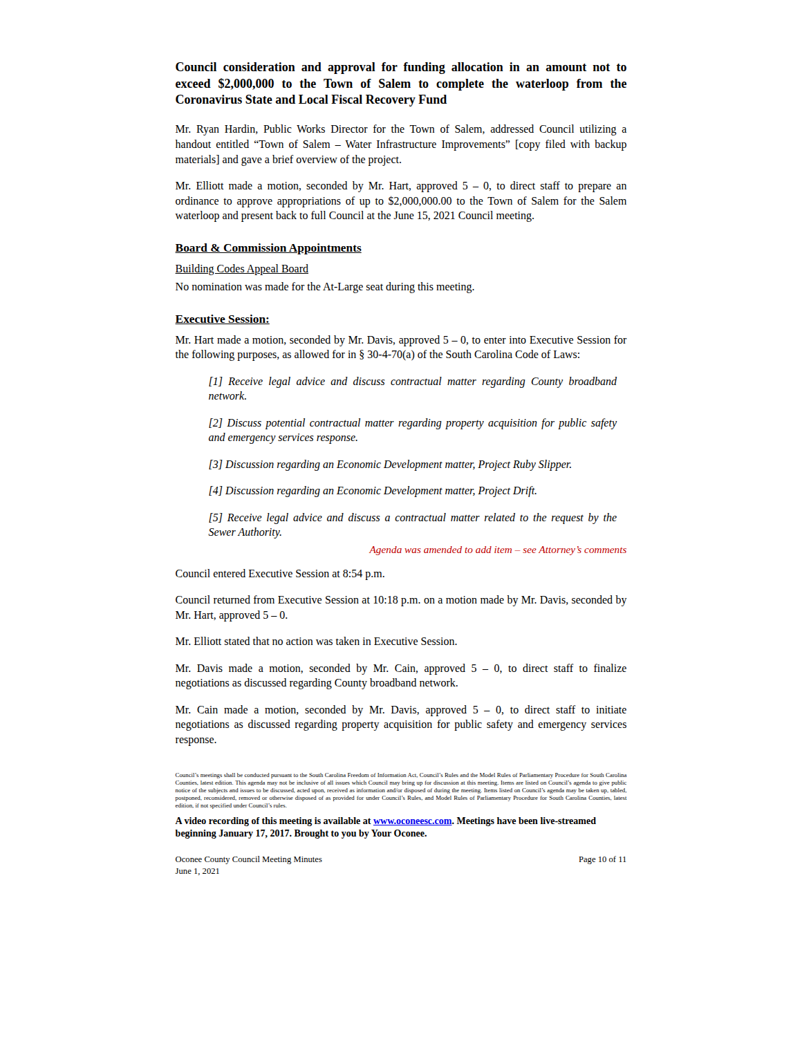Council consideration and approval for funding allocation in an amount not to exceed $2,000,000 to the Town of Salem to complete the waterloop from the Coronavirus State and Local Fiscal Recovery Fund
Mr. Ryan Hardin, Public Works Director for the Town of Salem, addressed Council utilizing a handout entitled “Town of Salem – Water Infrastructure Improvements” [copy filed with backup materials] and gave a brief overview of the project.
Mr. Elliott made a motion, seconded by Mr. Hart, approved 5 – 0, to direct staff to prepare an ordinance to approve appropriations of up to $2,000,000.00 to the Town of Salem for the Salem waterloop and present back to full Council at the June 15, 2021 Council meeting.
Board & Commission Appointments
Building Codes Appeal Board
No nomination was made for the At-Large seat during this meeting.
Executive Session:
Mr. Hart made a motion, seconded by Mr. Davis, approved 5 – 0, to enter into Executive Session for the following purposes, as allowed for in § 30-4-70(a) of the South Carolina Code of Laws:
[1] Receive legal advice and discuss contractual matter regarding County broadband network.
[2] Discuss potential contractual matter regarding property acquisition for public safety and emergency services response.
[3] Discussion regarding an Economic Development matter, Project Ruby Slipper.
[4] Discussion regarding an Economic Development matter, Project Drift.
[5] Receive legal advice and discuss a contractual matter related to the request by the Sewer Authority.
Agenda was amended to add item – see Attorney’s comments
Council entered Executive Session at 8:54 p.m.
Council returned from Executive Session at 10:18 p.m. on a motion made by Mr. Davis, seconded by Mr. Hart, approved 5 – 0.
Mr. Elliott stated that no action was taken in Executive Session.
Mr. Davis made a motion, seconded by Mr. Cain, approved 5 – 0, to direct staff to finalize negotiations as discussed regarding County broadband network.
Mr. Cain made a motion, seconded by Mr. Davis, approved 5 – 0, to direct staff to initiate negotiations as discussed regarding property acquisition for public safety and emergency services response.
Council’s meetings shall be conducted pursuant to the South Carolina Freedom of Information Act, Council’s Rules and the Model Rules of Parliamentary Procedure for South Carolina Counties, latest edition. This agenda may not be inclusive of all issues which Council may bring up for discussion at this meeting. Items are listed on Council’s agenda to give public notice of the subjects and issues to be discussed, acted upon, received as information and/or disposed of during the meeting. Items listed on Council’s agenda may be taken up, tabled, postponed, reconsidered, removed or otherwise disposed of as provided for under Council’s Rules, and Model Rules of Parliamentary Procedure for South Carolina Counties, latest edition, if not specified under Council’s rules.
A video recording of this meeting is available at www.oconeesc.com. Meetings have been live-streamed beginning January 17, 2017. Brought to you by Your Oconee.
Oconee County Council Meeting Minutes
June 1, 2021
Page 10 of 11